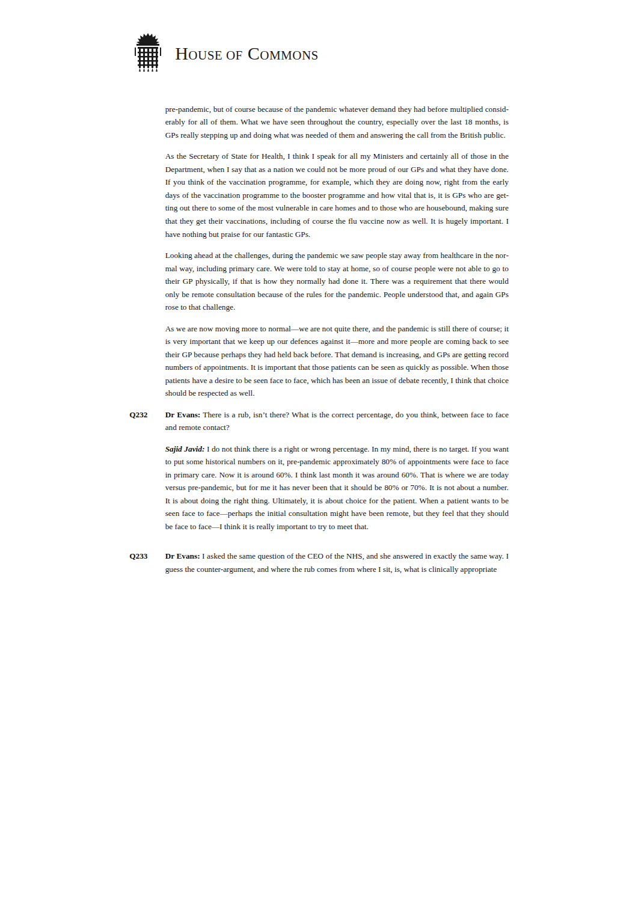HOUSE OF COMMONS
pre-pandemic, but of course because of the pandemic whatever demand they had before multiplied considerably for all of them. What we have seen throughout the country, especially over the last 18 months, is GPs really stepping up and doing what was needed of them and answering the call from the British public.
As the Secretary of State for Health, I think I speak for all my Ministers and certainly all of those in the Department, when I say that as a nation we could not be more proud of our GPs and what they have done. If you think of the vaccination programme, for example, which they are doing now, right from the early days of the vaccination programme to the booster programme and how vital that is, it is GPs who are getting out there to some of the most vulnerable in care homes and to those who are housebound, making sure that they get their vaccinations, including of course the flu vaccine now as well. It is hugely important. I have nothing but praise for our fantastic GPs.
Looking ahead at the challenges, during the pandemic we saw people stay away from healthcare in the normal way, including primary care. We were told to stay at home, so of course people were not able to go to their GP physically, if that is how they normally had done it. There was a requirement that there would only be remote consultation because of the rules for the pandemic. People understood that, and again GPs rose to that challenge.
As we are now moving more to normal—we are not quite there, and the pandemic is still there of course; it is very important that we keep up our defences against it—more and more people are coming back to see their GP because perhaps they had held back before. That demand is increasing, and GPs are getting record numbers of appointments. It is important that those patients can be seen as quickly as possible. When those patients have a desire to be seen face to face, which has been an issue of debate recently, I think that choice should be respected as well.
Q232
Dr Evans: There is a rub, isn’t there? What is the correct percentage, do you think, between face to face and remote contact?
Sajid Javid: I do not think there is a right or wrong percentage. In my mind, there is no target. If you want to put some historical numbers on it, pre-pandemic approximately 80% of appointments were face to face in primary care. Now it is around 60%. I think last month it was around 60%. That is where we are today versus pre-pandemic, but for me it has never been that it should be 80% or 70%. It is not about a number. It is about doing the right thing. Ultimately, it is about choice for the patient. When a patient wants to be seen face to face—perhaps the initial consultation might have been remote, but they feel that they should be face to face—I think it is really important to try to meet that.
Q233
Dr Evans: I asked the same question of the CEO of the NHS, and she answered in exactly the same way. I guess the counter-argument, and where the rub comes from where I sit, is, what is clinically appropriate